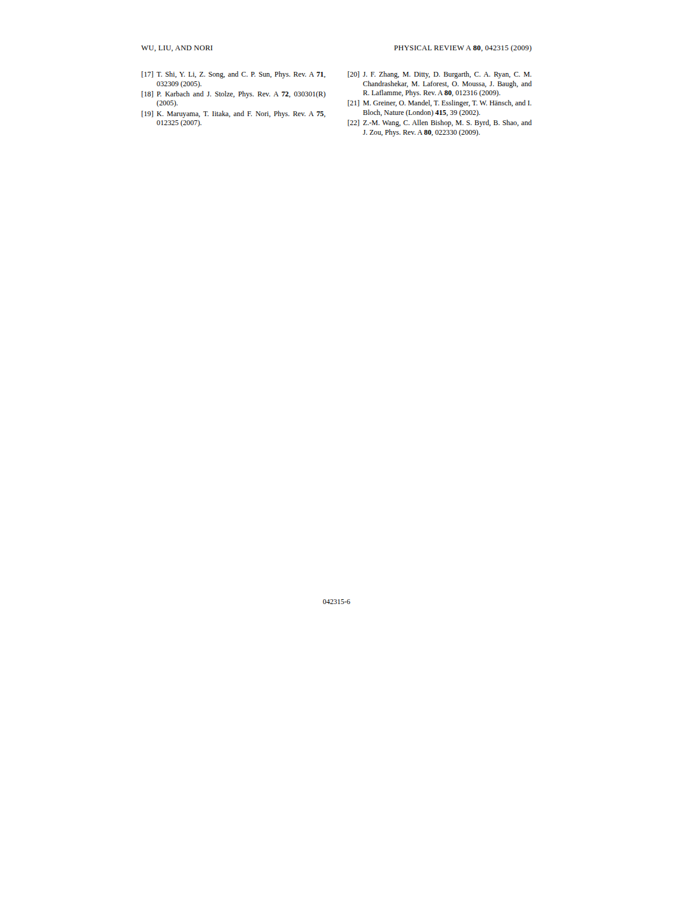WU, LIU, AND NORI
PHYSICAL REVIEW A 80, 042315 (2009)
[17] T. Shi, Y. Li, Z. Song, and C. P. Sun, Phys. Rev. A 71, 032309 (2005).
[18] P. Karbach and J. Stolze, Phys. Rev. A 72, 030301(R) (2005).
[19] K. Maruyama, T. Iitaka, and F. Nori, Phys. Rev. A 75, 012325 (2007).
[20] J. F. Zhang, M. Ditty, D. Burgarth, C. A. Ryan, C. M. Chandrashekar, M. Laforest, O. Moussa, J. Baugh, and R. Laflamme, Phys. Rev. A 80, 012316 (2009).
[21] M. Greiner, O. Mandel, T. Esslinger, T. W. Hänsch, and I. Bloch, Nature (London) 415, 39 (2002).
[22] Z.-M. Wang, C. Allen Bishop, M. S. Byrd, B. Shao, and J. Zou, Phys. Rev. A 80, 022330 (2009).
042315-6